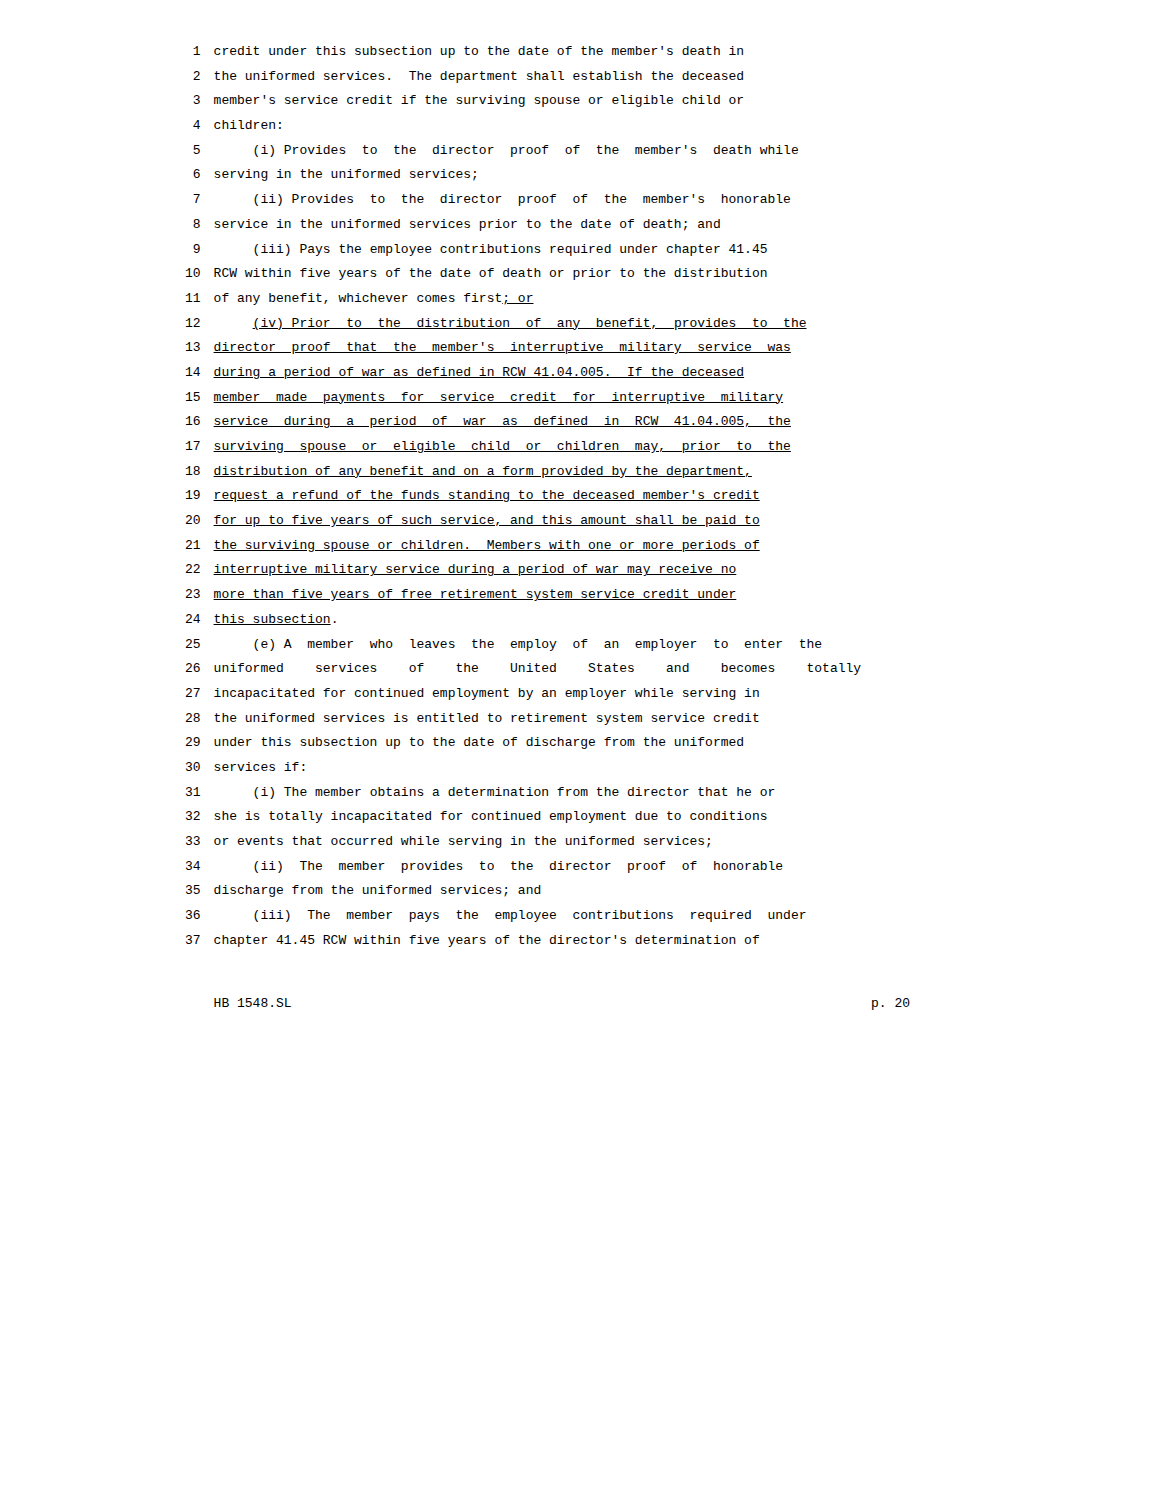credit under this subsection up to the date of the member's death in
the uniformed services. The department shall establish the deceased
member's service credit if the surviving spouse or eligible child or
children:
(i) Provides to the director proof of the member's death while
serving in the uniformed services;
(ii) Provides to the director proof of the member's honorable
service in the uniformed services prior to the date of death; and
(iii) Pays the employee contributions required under chapter 41.45
RCW within five years of the date of death or prior to the distribution
of any benefit, whichever comes first; or
(iv) Prior to the distribution of any benefit, provides to the
director proof that the member's interruptive military service was
during a period of war as defined in RCW 41.04.005. If the deceased
member made payments for service credit for interruptive military
service during a period of war as defined in RCW 41.04.005, the
surviving spouse or eligible child or children may, prior to the
distribution of any benefit and on a form provided by the department,
request a refund of the funds standing to the deceased member's credit
for up to five years of such service, and this amount shall be paid to
the surviving spouse or children. Members with one or more periods of
interruptive military service during a period of war may receive no
more than five years of free retirement system service credit under
this subsection.
(e) A member who leaves the employ of an employer to enter the
uniformed services of the United States and becomes totally
incapacitated for continued employment by an employer while serving in
the uniformed services is entitled to retirement system service credit
under this subsection up to the date of discharge from the uniformed
services if:
(i) The member obtains a determination from the director that he or
she is totally incapacitated for continued employment due to conditions
or events that occurred while serving in the uniformed services;
(ii) The member provides to the director proof of honorable
discharge from the uniformed services; and
(iii) The member pays the employee contributions required under
chapter 41.45 RCW within five years of the director's determination of
HB 1548.SL p. 20